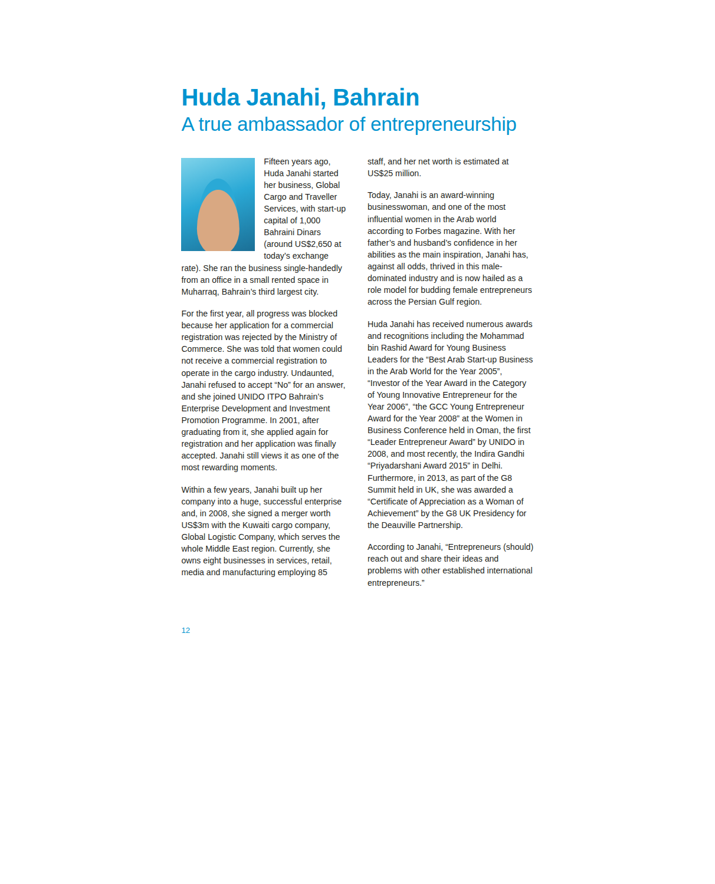Huda Janahi, Bahrain
A true ambassador of entrepreneurship
Fifteen years ago, Huda Janahi started her business, Global Cargo and Traveller Services, with start-up capital of 1,000 Bahraini Dinars (around US$2,650 at today’s exchange rate). She ran the business single-handedly from an office in a small rented space in Muharraq, Bahrain’s third largest city.
For the first year, all progress was blocked because her application for a commercial registration was rejected by the Ministry of Commerce. She was told that women could not receive a commercial registration to operate in the cargo industry. Undaunted, Janahi refused to accept “No” for an answer, and she joined UNIDO ITPO Bahrain’s Enterprise Development and Investment Promotion Programme. In 2001, after graduating from it, she applied again for registration and her application was finally accepted. Janahi still views it as one of the most rewarding moments.
Within a few years, Janahi built up her company into a huge, successful enterprise and, in 2008, she signed a merger worth US$3m with the Kuwaiti cargo company, Global Logistic Company, which serves the whole Middle East region. Currently, she owns eight businesses in services, retail, media and manufacturing employing 85 staff, and her net worth is estimated at US$25 million.
Today, Janahi is an award-winning businesswoman, and one of the most influential women in the Arab world according to Forbes magazine. With her father’s and husband’s confidence in her abilities as the main inspiration, Janahi has, against all odds, thrived in this male-dominated industry and is now hailed as a role model for budding female entrepreneurs across the Persian Gulf region.
Huda Janahi has received numerous awards and recognitions including the Mohammad bin Rashid Award for Young Business Leaders for the “Best Arab Start-up Business in the Arab World for the Year 2005”, “Investor of the Year Award in the Category of Young Innovative Entrepreneur for the Year 2006”, “the GCC Young Entrepreneur Award for the Year 2008” at the Women in Business Conference held in Oman, the first “Leader Entrepreneur Award” by UNIDO in 2008, and most recently, the Indira Gandhi “Priyadarshani Award 2015” in Delhi. Furthermore, in 2013, as part of the G8 Summit held in UK, she was awarded a “Certificate of Appreciation as a Woman of Achievement” by the G8 UK Presidency for the Deauville Partnership.
According to Janahi, “Entrepreneurs (should) reach out and share their ideas and problems with other established international entrepreneurs.”
12